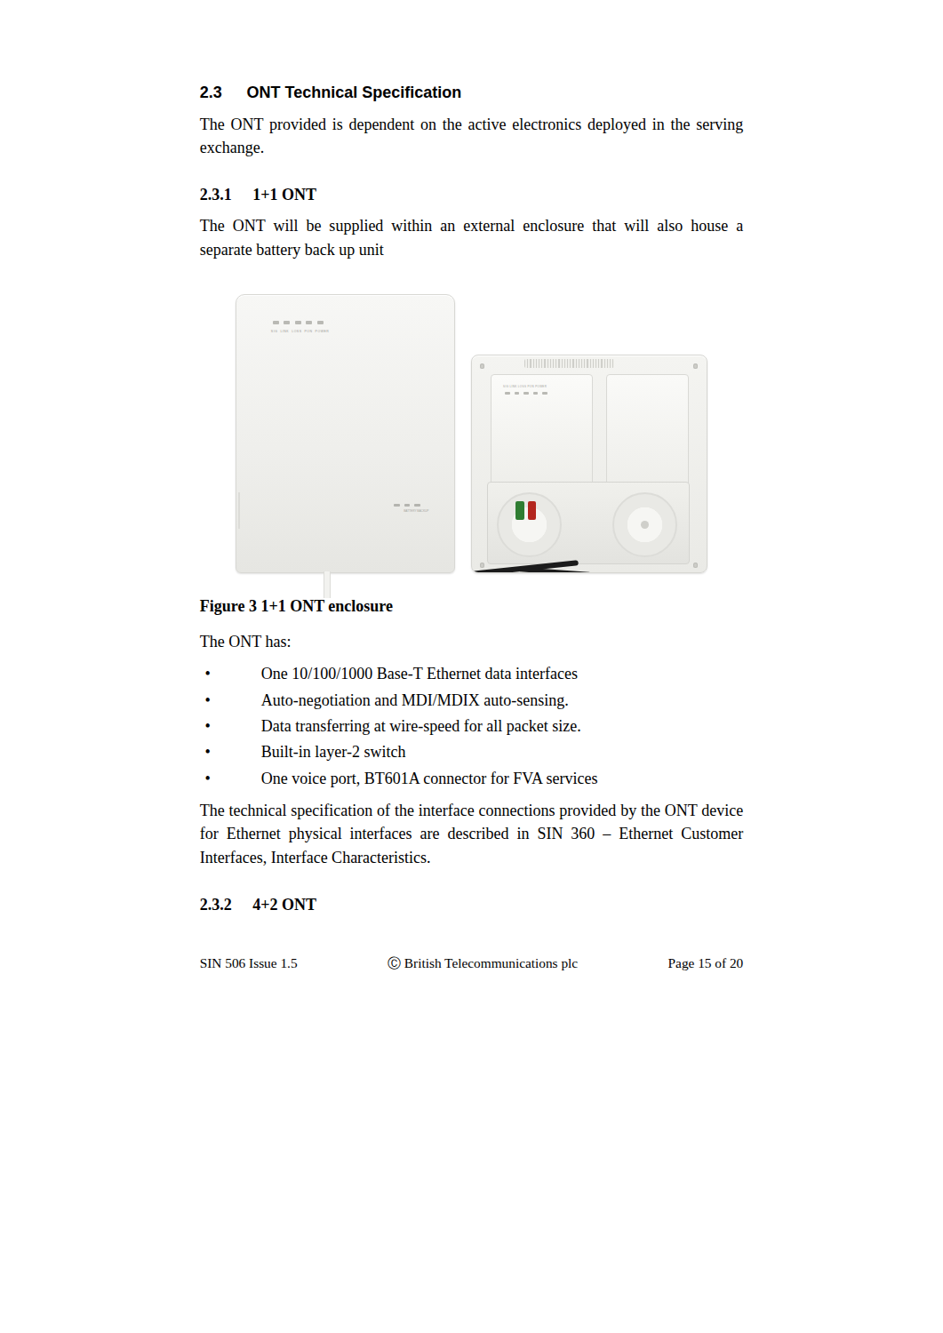2.3 ONT Technical Specification
The ONT provided is dependent on the active electronics deployed in the serving exchange.
2.3.11+1 ONT
The ONT will be supplied within an external enclosure that will also house a separate battery back up unit
SIG LINK LOSS PON POWER
BATTERY BACKUP
SIG LINK LOSS PON POWER
BATTERY BACKUP
Figure 3 1+1 ONT enclosure
The ONT has:
One 10/100/1000 Base-T Ethernet data interfaces
Auto-negotiation and MDI/MDIX auto-sensing.
Data transferring at wire-speed for all packet size.
Built-in layer-2 switch
One voice port, BT601A connector for FVA services
The technical specification of the interface connections provided by the ONT device for Ethernet physical interfaces are described in SIN 360 – Ethernet Customer Interfaces, Interface Characteristics.
2.3.24+2 ONT
SIN 506 Issue 1.5
Ⓒ British Telecommunications plc
Page 15 of 20